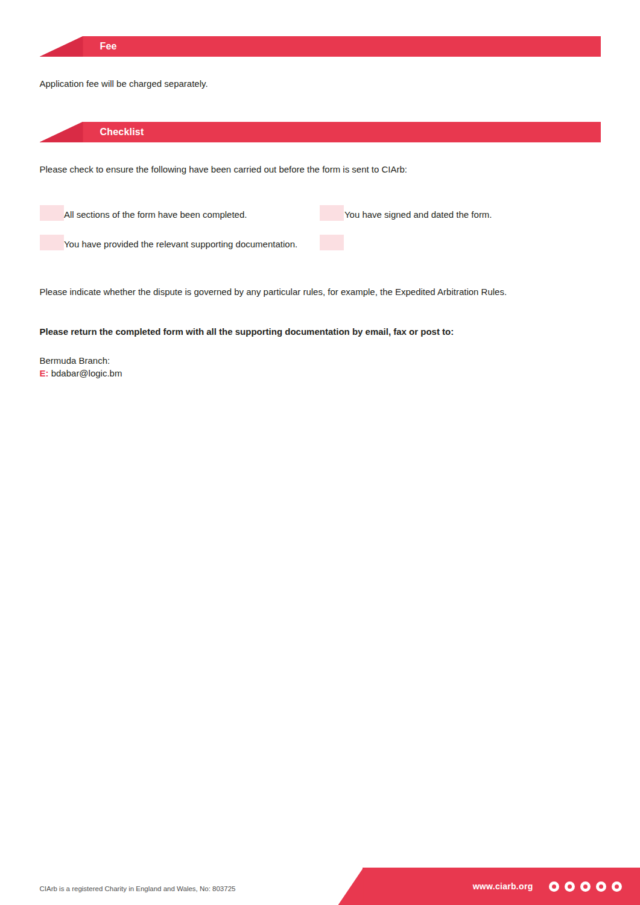Fee
Application fee will be charged separately.
Checklist
Please check to ensure the following have been carried out before the form is sent to CIArb:
| | All sections of the form have been completed. | | You have signed and dated the form. |
| | You have provided the relevant supporting documentation. | | |
Please indicate whether the dispute is governed by any particular rules, for example, the Expedited Arbitration Rules.
Please return the completed form with all the supporting documentation by email, fax or post to:
Bermuda Branch:
E: bdabar@logic.bm
CIArb is a registered Charity in England and Wales, No: 803725
www.ciarb.org